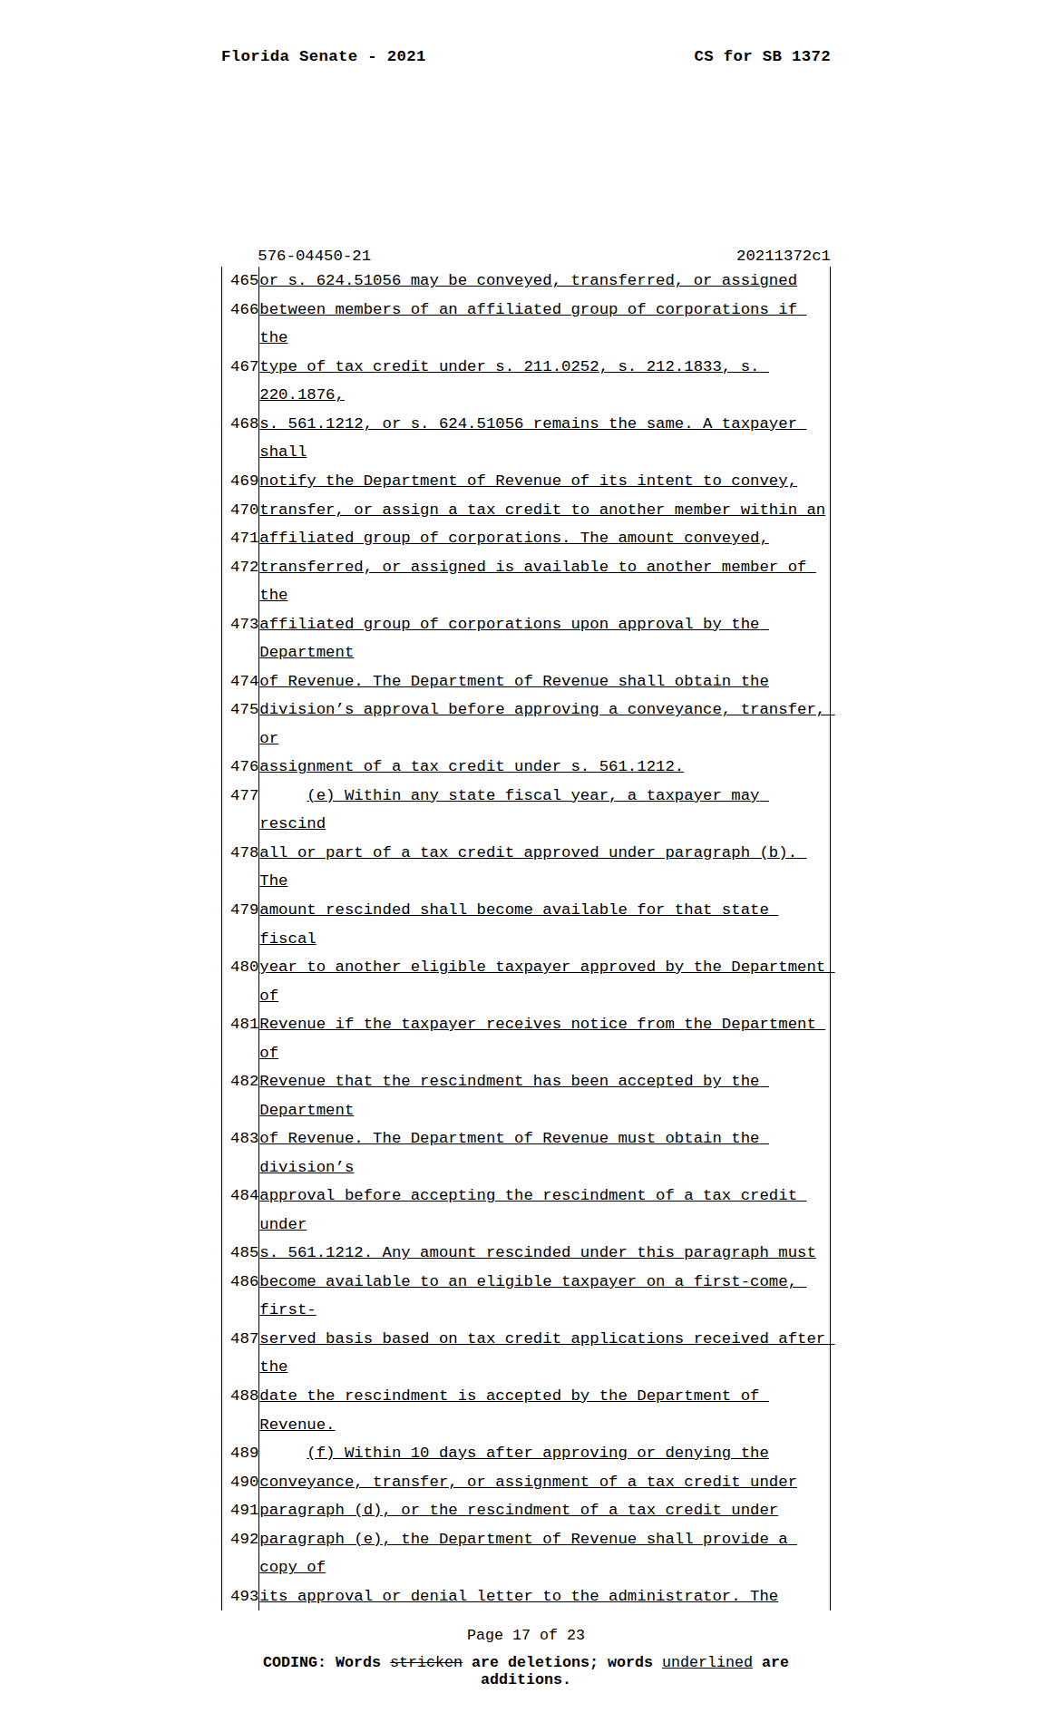Florida Senate - 2021
CS for SB 1372
576-04450-21
20211372c1
| 465 | or s. 624.51056 may be conveyed, transferred, or assigned |
| 466 | between members of an affiliated group of corporations if the |
| 467 | type of tax credit under s. 211.0252, s. 212.1833, s. 220.1876, |
| 468 | s. 561.1212, or s. 624.51056 remains the same. A taxpayer shall |
| 469 | notify the Department of Revenue of its intent to convey, |
| 470 | transfer, or assign a tax credit to another member within an |
| 471 | affiliated group of corporations. The amount conveyed, |
| 472 | transferred, or assigned is available to another member of the |
| 473 | affiliated group of corporations upon approval by the Department |
| 474 | of Revenue. The Department of Revenue shall obtain the |
| 475 | division’s approval before approving a conveyance, transfer, or |
| 476 | assignment of a tax credit under s. 561.1212. |
| 477 | (e) Within any state fiscal year, a taxpayer may rescind |
| 478 | all or part of a tax credit approved under paragraph (b). The |
| 479 | amount rescinded shall become available for that state fiscal |
| 480 | year to another eligible taxpayer approved by the Department of |
| 481 | Revenue if the taxpayer receives notice from the Department of |
| 482 | Revenue that the rescindment has been accepted by the Department |
| 483 | of Revenue. The Department of Revenue must obtain the division’s |
| 484 | approval before accepting the rescindment of a tax credit under |
| 485 | s. 561.1212. Any amount rescinded under this paragraph must |
| 486 | become available to an eligible taxpayer on a first-come, first- |
| 487 | served basis based on tax credit applications received after the |
| 488 | date the rescindment is accepted by the Department of Revenue. |
| 489 | (f) Within 10 days after approving or denying the |
| 490 | conveyance, transfer, or assignment of a tax credit under |
| 491 | paragraph (d), or the rescindment of a tax credit under |
| 492 | paragraph (e), the Department of Revenue shall provide a copy of |
| 493 | its approval or denial letter to the administrator. The |
Page 17 of 23
CODING: Words stricken are deletions; words underlined are additions.